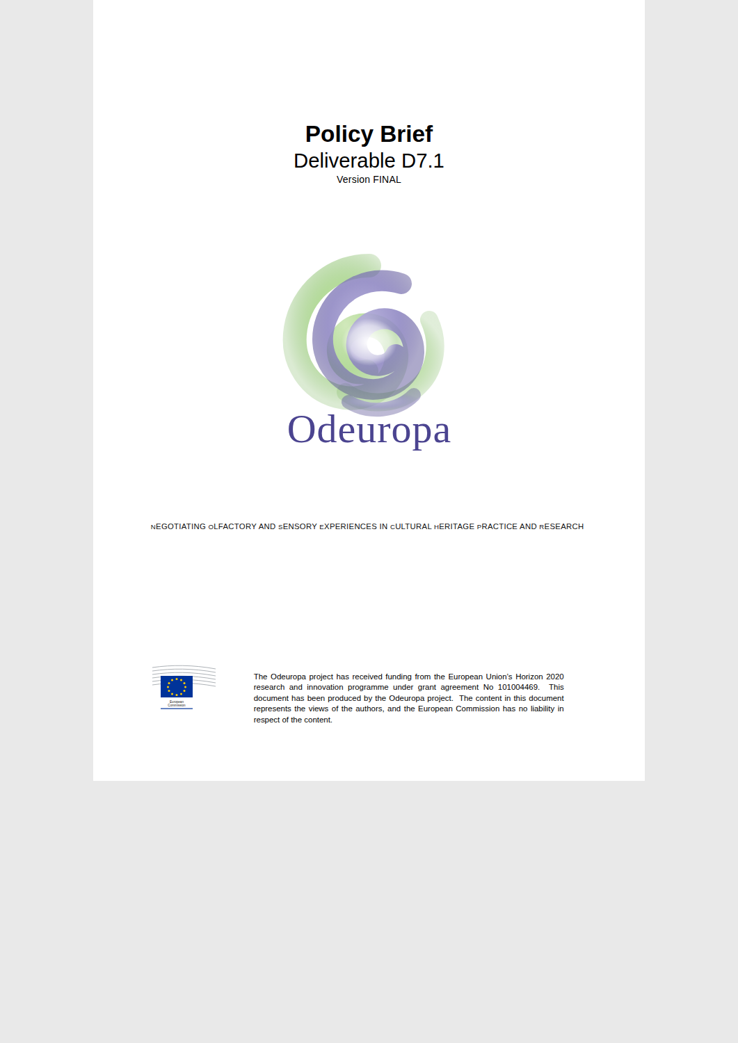Policy Brief
Deliverable D7.1
Version FINAL
Odeuropa
NEGOTIATING OLFACTORY AND SENSORY EXPERIENCES IN CULTURAL HERITAGE PRACTICE AND RESEARCH
European Commission
The Odeuropa project has received funding from the European Union’s Horizon 2020 research and innovation programme under grant agreement No 101004469. This document has been produced by the Odeuropa project. The content in this document represents the views of the authors, and the European Commission has no liability in respect of the content.